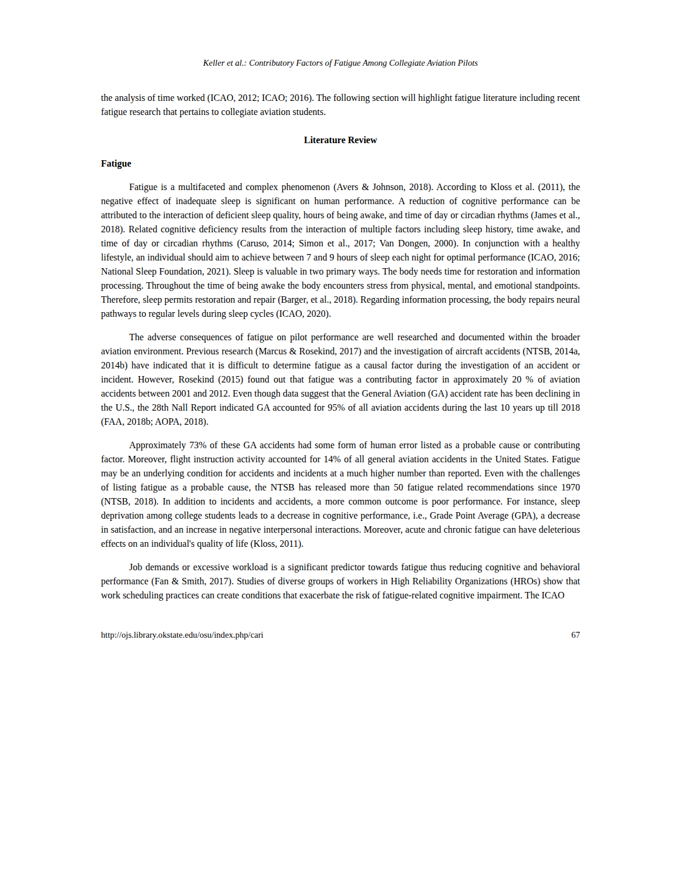Keller et al.: Contributory Factors of Fatigue Among Collegiate Aviation Pilots
the analysis of time worked (ICAO, 2012; ICAO; 2016). The following section will highlight fatigue literature including recent fatigue research that pertains to collegiate aviation students.
Literature Review
Fatigue
Fatigue is a multifaceted and complex phenomenon (Avers & Johnson, 2018). According to Kloss et al. (2011), the negative effect of inadequate sleep is significant on human performance. A reduction of cognitive performance can be attributed to the interaction of deficient sleep quality, hours of being awake, and time of day or circadian rhythms (James et al., 2018). Related cognitive deficiency results from the interaction of multiple factors including sleep history, time awake, and time of day or circadian rhythms (Caruso, 2014; Simon et al., 2017; Van Dongen, 2000). In conjunction with a healthy lifestyle, an individual should aim to achieve between 7 and 9 hours of sleep each night for optimal performance (ICAO, 2016; National Sleep Foundation, 2021). Sleep is valuable in two primary ways. The body needs time for restoration and information processing. Throughout the time of being awake the body encounters stress from physical, mental, and emotional standpoints. Therefore, sleep permits restoration and repair (Barger, et al., 2018). Regarding information processing, the body repairs neural pathways to regular levels during sleep cycles (ICAO, 2020).
The adverse consequences of fatigue on pilot performance are well researched and documented within the broader aviation environment. Previous research (Marcus & Rosekind, 2017) and the investigation of aircraft accidents (NTSB, 2014a, 2014b) have indicated that it is difficult to determine fatigue as a causal factor during the investigation of an accident or incident. However, Rosekind (2015) found out that fatigue was a contributing factor in approximately 20 % of aviation accidents between 2001 and 2012. Even though data suggest that the General Aviation (GA) accident rate has been declining in the U.S., the 28th Nall Report indicated GA accounted for 95% of all aviation accidents during the last 10 years up till 2018 (FAA, 2018b; AOPA, 2018).
Approximately 73% of these GA accidents had some form of human error listed as a probable cause or contributing factor. Moreover, flight instruction activity accounted for 14% of all general aviation accidents in the United States. Fatigue may be an underlying condition for accidents and incidents at a much higher number than reported. Even with the challenges of listing fatigue as a probable cause, the NTSB has released more than 50 fatigue related recommendations since 1970 (NTSB, 2018). In addition to incidents and accidents, a more common outcome is poor performance. For instance, sleep deprivation among college students leads to a decrease in cognitive performance, i.e., Grade Point Average (GPA), a decrease in satisfaction, and an increase in negative interpersonal interactions. Moreover, acute and chronic fatigue can have deleterious effects on an individual's quality of life (Kloss, 2011).
Job demands or excessive workload is a significant predictor towards fatigue thus reducing cognitive and behavioral performance (Fan & Smith, 2017). Studies of diverse groups of workers in High Reliability Organizations (HROs) show that work scheduling practices can create conditions that exacerbate the risk of fatigue-related cognitive impairment. The ICAO
http://ojs.library.okstate.edu/osu/index.php/cari 67